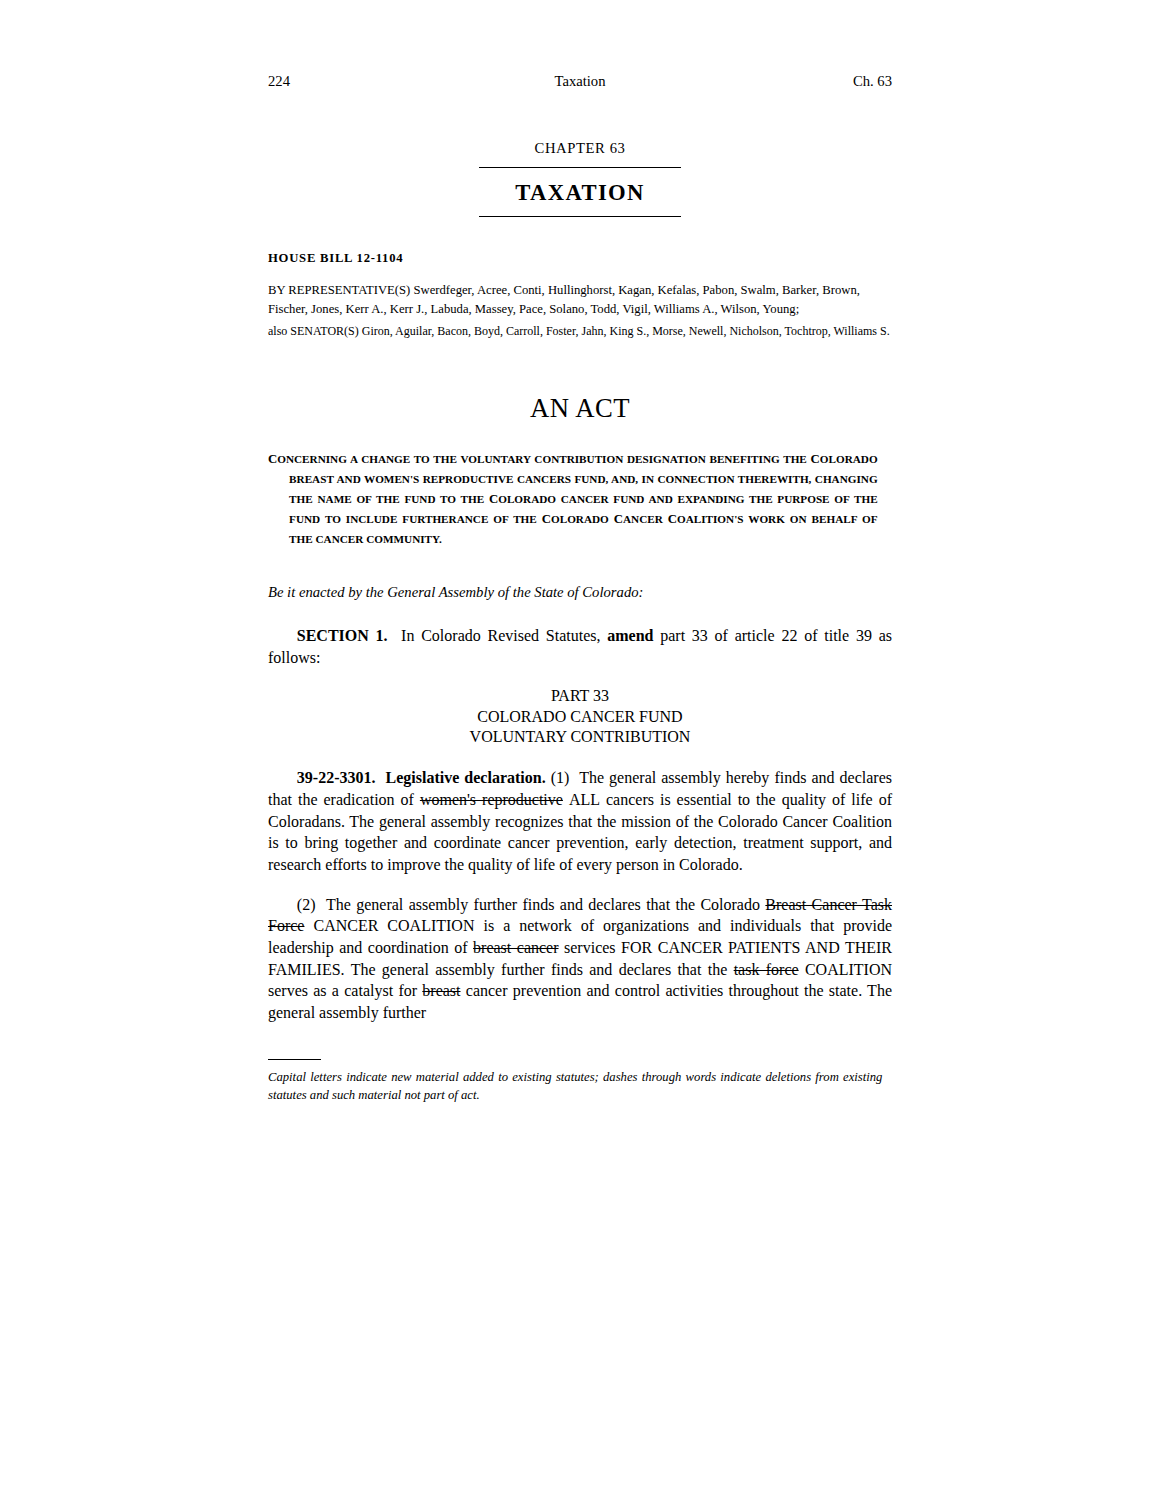224
Taxation
Ch. 63
CHAPTER 63
TAXATION
HOUSE BILL 12-1104
BY REPRESENTATIVE(S) Swerdfeger, Acree, Conti, Hullinghorst, Kagan, Kefalas, Pabon, Swalm, Barker, Brown, Fischer, Jones, Kerr A., Kerr J., Labuda, Massey, Pace, Solano, Todd, Vigil, Williams A., Wilson, Young;
also SENATOR(S) Giron, Aguilar, Bacon, Boyd, Carroll, Foster, Jahn, King S., Morse, Newell, Nicholson, Tochtrop, Williams S.
AN ACT
CONCERNING A CHANGE TO THE VOLUNTARY CONTRIBUTION DESIGNATION BENEFITING THE COLORADO BREAST AND WOMEN'S REPRODUCTIVE CANCERS FUND, AND, IN CONNECTION THEREWITH, CHANGING THE NAME OF THE FUND TO THE COLORADO CANCER FUND AND EXPANDING THE PURPOSE OF THE FUND TO INCLUDE FURTHERANCE OF THE COLORADO CANCER COALITION'S WORK ON BEHALF OF THE CANCER COMMUNITY.
Be it enacted by the General Assembly of the State of Colorado:
SECTION 1. In Colorado Revised Statutes, amend part 33 of article 22 of title 39 as follows:
PART 33
COLORADO CANCER FUND
VOLUNTARY CONTRIBUTION
39-22-3301. Legislative declaration. (1) The general assembly hereby finds and declares that the eradication of women's reproductive ALL cancers is essential to the quality of life of Coloradans. The general assembly recognizes that the mission of the Colorado Cancer Coalition is to bring together and coordinate cancer prevention, early detection, treatment support, and research efforts to improve the quality of life of every person in Colorado.
(2) The general assembly further finds and declares that the Colorado Breast Cancer Task Force CANCER COALITION is a network of organizations and individuals that provide leadership and coordination of breast cancer services FOR CANCER PATIENTS AND THEIR FAMILIES. The general assembly further finds and declares that the task force COALITION serves as a catalyst for breast cancer prevention and control activities throughout the state. The general assembly further
Capital letters indicate new material added to existing statutes; dashes through words indicate deletions from existing statutes and such material not part of act.